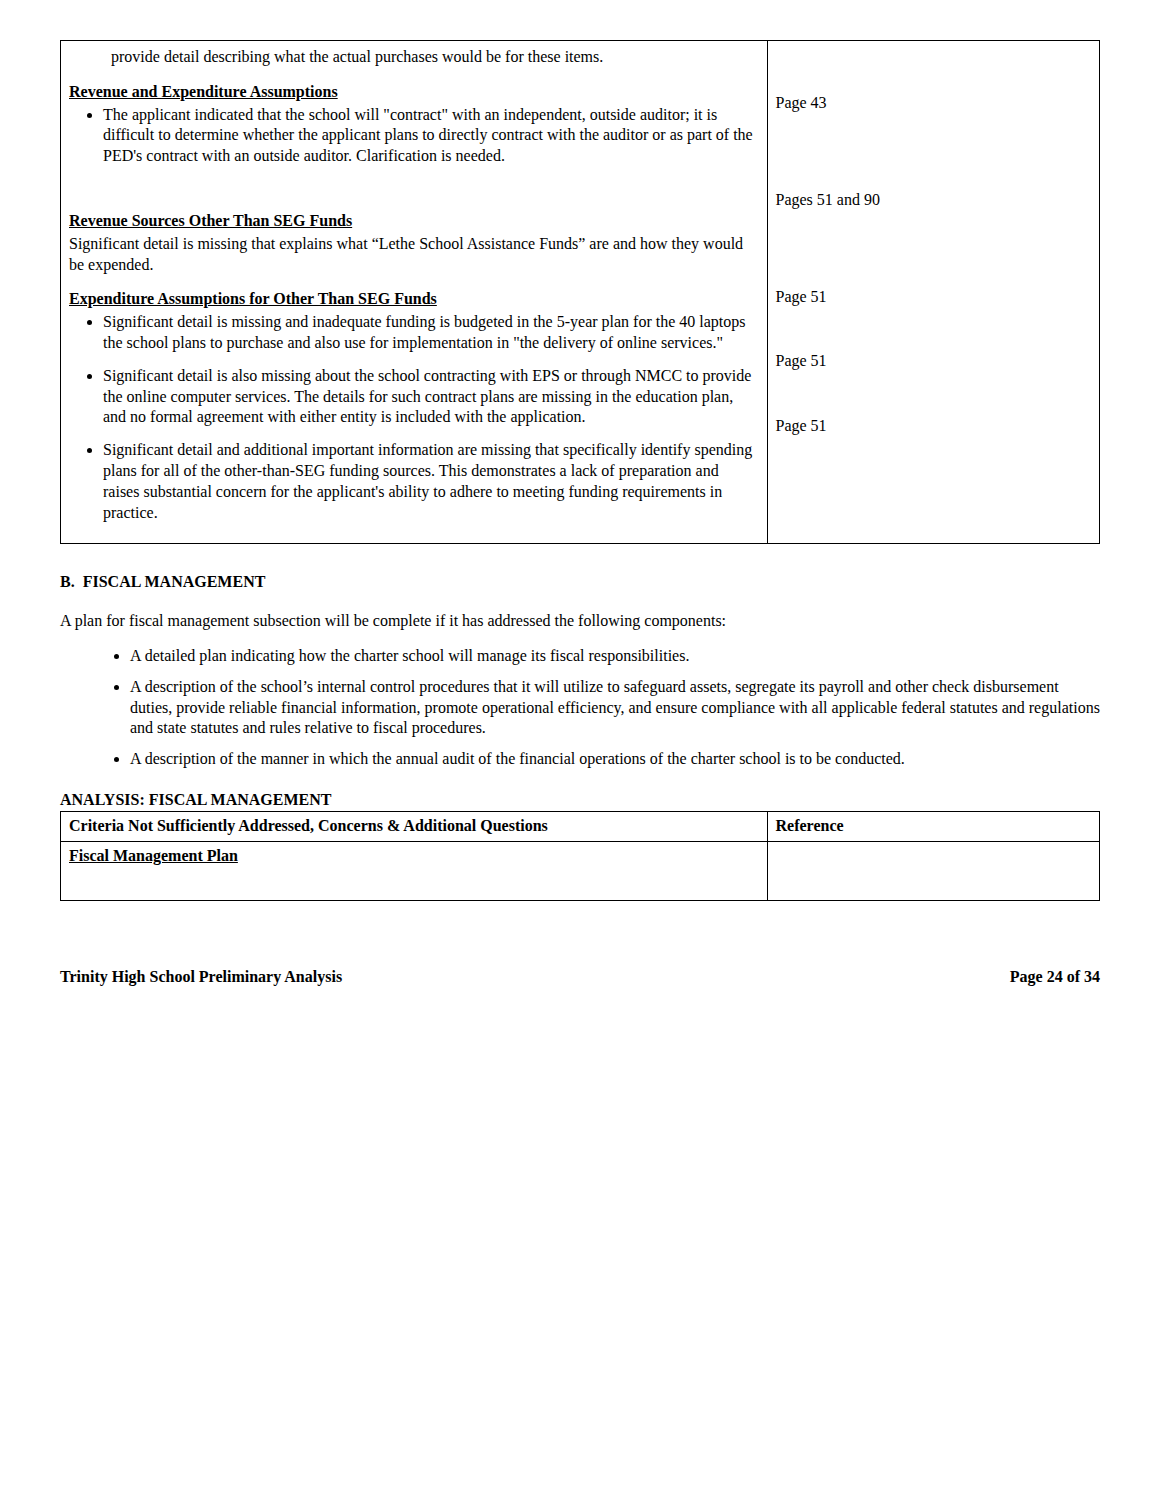| provide detail describing what the actual purchases would be for these items. Revenue and Expenditure Assumptions The applicant indicated that the school will "contract" with an independent, outside auditor; it is difficult to determine whether the applicant plans to directly contract with the auditor or as part of the PED's contract with an outside auditor. Clarification is needed. Revenue Sources Other Than SEG Funds Significant detail is missing that explains what “Lethe School Assistance Funds” are and how they would be expended. Expenditure Assumptions for Other Than SEG Funds Significant detail is missing and inadequate funding is budgeted in the 5-year plan for the 40 laptops the school plans to purchase and also use for implementation in "the delivery of online services." Significant detail is also missing about the school contracting with EPS or through NMCC to provide the online computer services. The details for such contract plans are missing in the education plan, and no formal agreement with either entity is included with the application. Significant detail and additional important information are missing that specifically identify spending plans for all of the other-than-SEG funding sources. This demonstrates a lack of preparation and raises substantial concern for the applicant's ability to adhere to meeting funding requirements in practice. | Page 43 Pages 51 and 90 Page 51 Page 51 Page 51 |
B. FISCAL MANAGEMENT
A plan for fiscal management subsection will be complete if it has addressed the following components:
A detailed plan indicating how the charter school will manage its fiscal responsibilities.
A description of the school’s internal control procedures that it will utilize to safeguard assets, segregate its payroll and other check disbursement duties, provide reliable financial information, promote operational efficiency, and ensure compliance with all applicable federal statutes and regulations and state statutes and rules relative to fiscal procedures.
A description of the manner in which the annual audit of the financial operations of the charter school is to be conducted.
ANALYSIS: FISCAL MANAGEMENT
| Criteria Not Sufficiently Addressed, Concerns & Additional Questions | Reference |
| Fiscal Management Plan | |
Trinity High School Preliminary Analysis Page 24 of 34